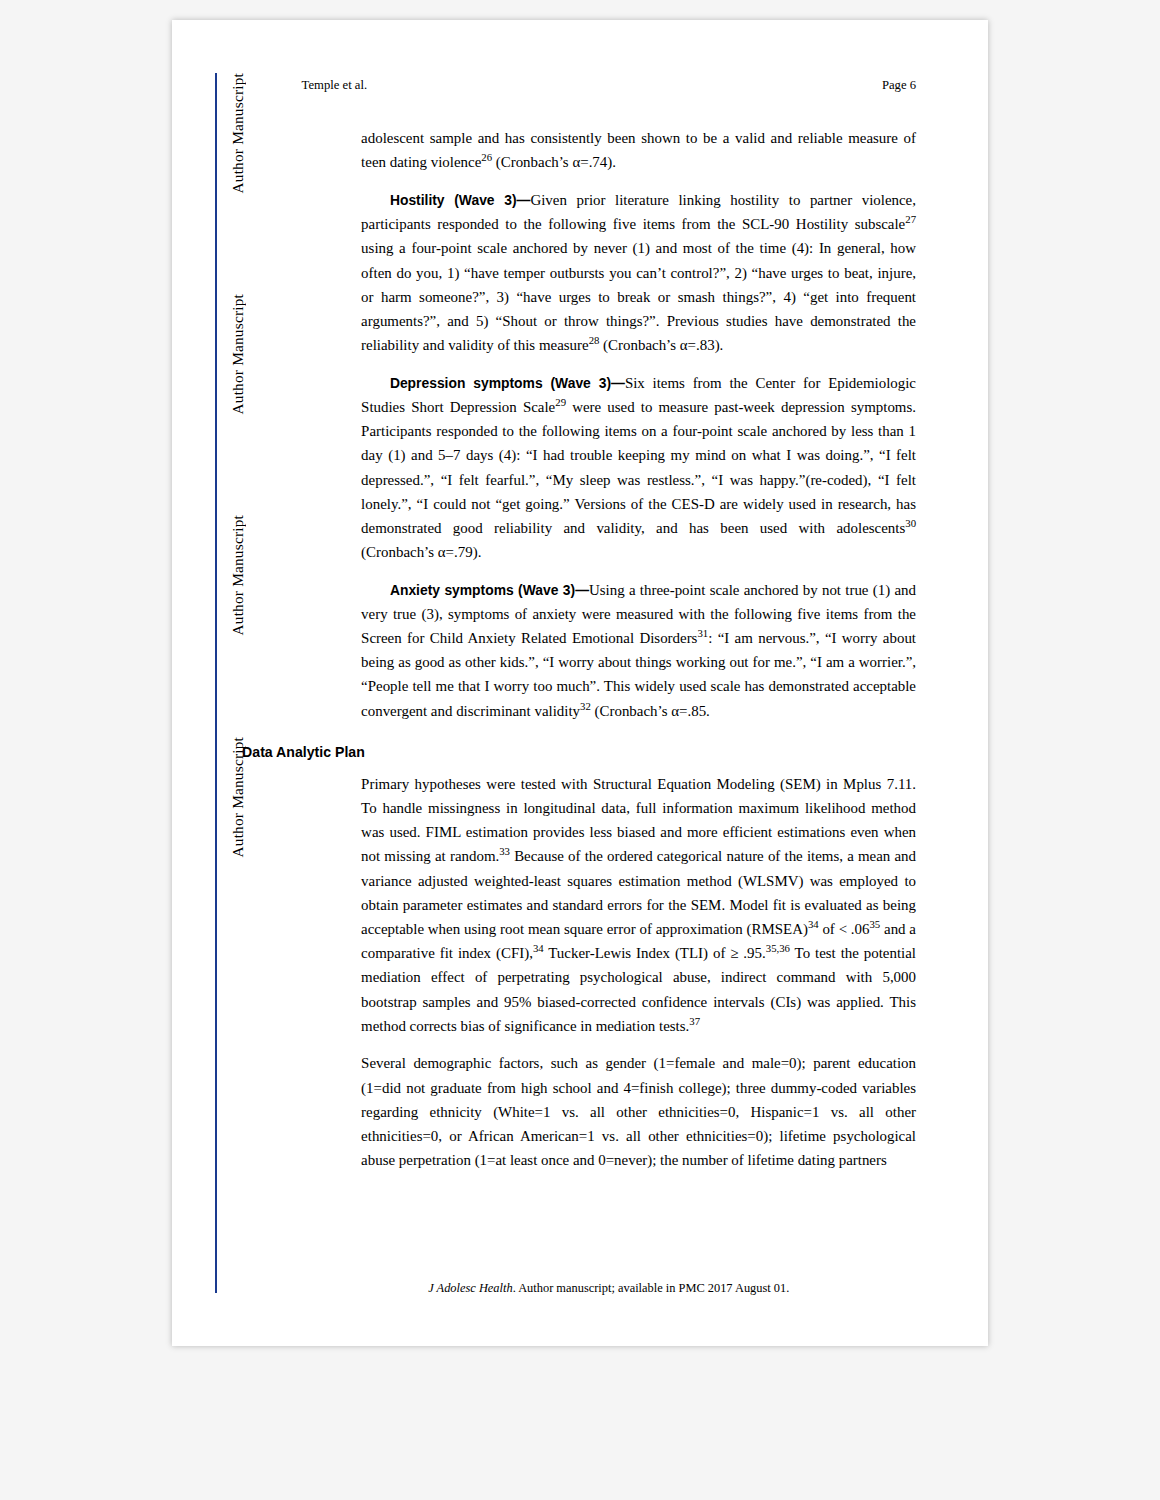Author Manuscript Author Manuscript Author Manuscript Author Manuscript
Temple et al.
Page 6
adolescent sample and has consistently been shown to be a valid and reliable measure of teen dating violence26 (Cronbach’s α=.74).
Hostility (Wave 3)—Given prior literature linking hostility to partner violence, participants responded to the following five items from the SCL-90 Hostility subscale27 using a four-point scale anchored by never (1) and most of the time (4): In general, how often do you, 1) “have temper outbursts you can’t control?”, 2) “have urges to beat, injure, or harm someone?”, 3) “have urges to break or smash things?”, 4) “get into frequent arguments?”, and 5) “Shout or throw things?”. Previous studies have demonstrated the reliability and validity of this measure28 (Cronbach’s α=.83).
Depression symptoms (Wave 3)—Six items from the Center for Epidemiologic Studies Short Depression Scale29 were used to measure past-week depression symptoms. Participants responded to the following items on a four-point scale anchored by less than 1 day (1) and 5–7 days (4): “I had trouble keeping my mind on what I was doing.”, “I felt depressed.”, “I felt fearful.”, “My sleep was restless.”, “I was happy.”(re-coded), “I felt lonely.”, “I could not “get going.” Versions of the CES-D are widely used in research, has demonstrated good reliability and validity, and has been used with adolescents30 (Cronbach’s α=.79).
Anxiety symptoms (Wave 3)—Using a three-point scale anchored by not true (1) and very true (3), symptoms of anxiety were measured with the following five items from the Screen for Child Anxiety Related Emotional Disorders31: “I am nervous.”, “I worry about being as good as other kids.”, “I worry about things working out for me.”, “I am a worrier.”, “People tell me that I worry too much”. This widely used scale has demonstrated acceptable convergent and discriminant validity32 (Cronbach’s α=.85.
Data Analytic Plan
Primary hypotheses were tested with Structural Equation Modeling (SEM) in Mplus 7.11. To handle missingness in longitudinal data, full information maximum likelihood method was used. FIML estimation provides less biased and more efficient estimations even when not missing at random.33 Because of the ordered categorical nature of the items, a mean and variance adjusted weighted-least squares estimation method (WLSMV) was employed to obtain parameter estimates and standard errors for the SEM. Model fit is evaluated as being acceptable when using root mean square error of approximation (RMSEA)34 of < .0635 and a comparative fit index (CFI),34 Tucker-Lewis Index (TLI) of ≥ .95.35,36 To test the potential mediation effect of perpetrating psychological abuse, indirect command with 5,000 bootstrap samples and 95% biased-corrected confidence intervals (CIs) was applied. This method corrects bias of significance in mediation tests.37
Several demographic factors, such as gender (1=female and male=0); parent education (1=did not graduate from high school and 4=finish college); three dummy-coded variables regarding ethnicity (White=1 vs. all other ethnicities=0, Hispanic=1 vs. all other ethnicities=0, or African American=1 vs. all other ethnicities=0); lifetime psychological abuse perpetration (1=at least once and 0=never); the number of lifetime dating partners
J Adolesc Health. Author manuscript; available in PMC 2017 August 01.